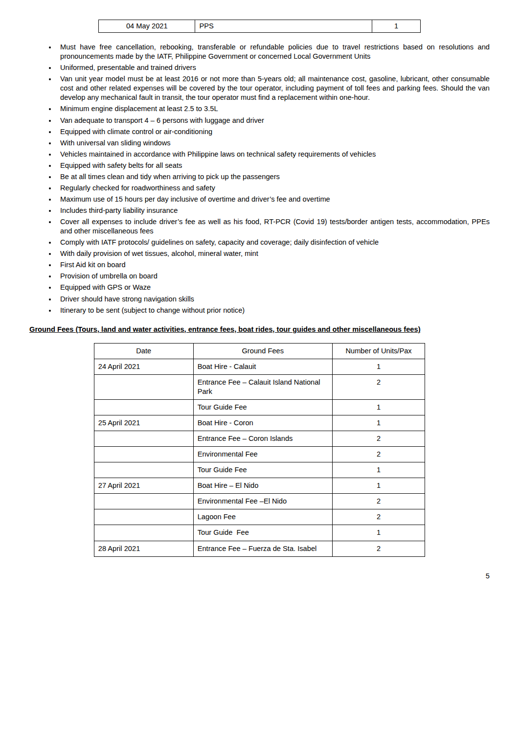| 04 May 2021 | PPS | 1 |
Must have free cancellation, rebooking, transferable or refundable policies due to travel restrictions based on resolutions and pronouncements made by the IATF, Philippine Government or concerned Local Government Units
Uniformed, presentable and trained drivers
Van unit year model must be at least 2016 or not more than 5-years old; all maintenance cost, gasoline, lubricant, other consumable cost and other related expenses will be covered by the tour operator, including payment of toll fees and parking fees. Should the van develop any mechanical fault in transit, the tour operator must find a replacement within one-hour.
Minimum engine displacement at least 2.5 to 3.5L
Van adequate to transport 4 – 6 persons with luggage and driver
Equipped with climate control or air-conditioning
With universal van sliding windows
Vehicles maintained in accordance with Philippine laws on technical safety requirements of vehicles
Equipped with safety belts for all seats
Be at all times clean and tidy when arriving to pick up the passengers
Regularly checked for roadworthiness and safety
Maximum use of 15 hours per day inclusive of overtime and driver’s fee and overtime
Includes third-party liability insurance
Cover all expenses to include driver’s fee as well as his food, RT-PCR (Covid 19) tests/border antigen tests, accommodation, PPEs and other miscellaneous fees
Comply with IATF protocols/ guidelines on safety, capacity and coverage; daily disinfection of vehicle
With daily provision of wet tissues, alcohol, mineral water, mint
First Aid kit on board
Provision of umbrella on board
Equipped with GPS or Waze
Driver should have strong navigation skills
Itinerary to be sent (subject to change without prior notice)
Ground Fees (Tours, land and water activities, entrance fees, boat rides, tour guides and other miscellaneous fees)
| Date | Ground Fees | Number of Units/Pax |
| --- | --- | --- |
| 24 April 2021 | Boat Hire - Calauit | 1 |
| | Entrance Fee – Calauit Island National Park | 2 |
| | Tour Guide Fee | 1 |
| 25 April 2021 | Boat Hire - Coron | 1 |
| | Entrance Fee – Coron Islands | 2 |
| | Environmental Fee | 2 |
| | Tour Guide Fee | 1 |
| 27 April 2021 | Boat Hire – El Nido | 1 |
| | Environmental Fee –El Nido | 2 |
| | Lagoon Fee | 2 |
| | Tour Guide Fee | 1 |
| 28 April 2021 | Entrance Fee – Fuerza de Sta. Isabel | 2 |
5